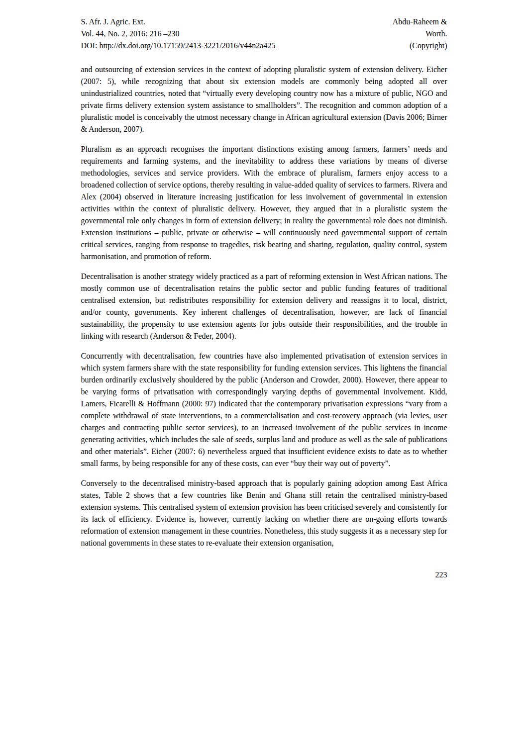S. Afr. J. Agric. Ext.
Abdu-Raheem &
Vol. 44, No. 2, 2016: 216 –230
Worth.
DOI: http://dx.doi.org/10.17159/2413-3221/2016/v44n2a425
(Copyright)
and outsourcing of extension services in the context of adopting pluralistic system of extension delivery. Eicher (2007: 5), while recognizing that about six extension models are commonly being adopted all over unindustrialized countries, noted that “virtually every developing country now has a mixture of public, NGO and private firms delivery extension system assistance to smallholders”. The recognition and common adoption of a pluralistic model is conceivably the utmost necessary change in African agricultural extension (Davis 2006; Birner & Anderson, 2007).
Pluralism as an approach recognises the important distinctions existing among farmers, farmers’ needs and requirements and farming systems, and the inevitability to address these variations by means of diverse methodologies, services and service providers. With the embrace of pluralism, farmers enjoy access to a broadened collection of service options, thereby resulting in value-added quality of services to farmers. Rivera and Alex (2004) observed in literature increasing justification for less involvement of governmental in extension activities within the context of pluralistic delivery. However, they argued that in a pluralistic system the governmental role only changes in form of extension delivery; in reality the governmental role does not diminish. Extension institutions – public, private or otherwise – will continuously need governmental support of certain critical services, ranging from response to tragedies, risk bearing and sharing, regulation, quality control, system harmonisation, and promotion of reform.
Decentralisation is another strategy widely practiced as a part of reforming extension in West African nations. The mostly common use of decentralisation retains the public sector and public funding features of traditional centralised extension, but redistributes responsibility for extension delivery and reassigns it to local, district, and/or county, governments. Key inherent challenges of decentralisation, however, are lack of financial sustainability, the propensity to use extension agents for jobs outside their responsibilities, and the trouble in linking with research (Anderson & Feder, 2004).
Concurrently with decentralisation, few countries have also implemented privatisation of extension services in which system farmers share with the state responsibility for funding extension services. This lightens the financial burden ordinarily exclusively shouldered by the public (Anderson and Crowder, 2000). However, there appear to be varying forms of privatisation with correspondingly varying depths of governmental involvement. Kidd, Lamers, Ficarelli & Hoffmann (2000: 97) indicated that the contemporary privatisation expressions “vary from a complete withdrawal of state interventions, to a commercialisation and cost-recovery approach (via levies, user charges and contracting public sector services), to an increased involvement of the public services in income generating activities, which includes the sale of seeds, surplus land and produce as well as the sale of publications and other materials”. Eicher (2007: 6) nevertheless argued that insufficient evidence exists to date as to whether small farms, by being responsible for any of these costs, can ever “buy their way out of poverty”.
Conversely to the decentralised ministry-based approach that is popularly gaining adoption among East Africa states, Table 2 shows that a few countries like Benin and Ghana still retain the centralised ministry-based extension systems. This centralised system of extension provision has been criticised severely and consistently for its lack of efficiency. Evidence is, however, currently lacking on whether there are on-going efforts towards reformation of extension management in these countries. Nonetheless, this study suggests it as a necessary step for national governments in these states to re-evaluate their extension organisation,
223